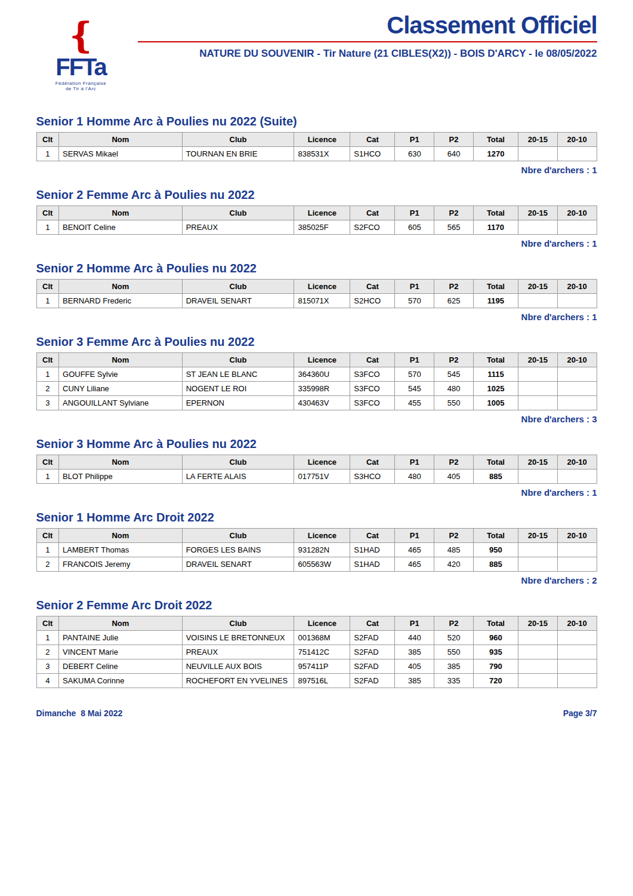❴
FFTa
Fédération Française
de Tir à l'Arc
Classement Officiel
NATURE DU SOUVENIR - Tir Nature (21 CIBLES(X2)) - BOIS D'ARCY - le 08/05/2022
Senior 1 Homme Arc à Poulies nu 2022 (Suite)
| Clt | Nom | Club | Licence | Cat | P1 | P2 | Total | 20-15 | 20-10 |
| --- | --- | --- | --- | --- | --- | --- | --- | --- | --- |
| 1 | SERVAS Mikael | TOURNAN EN BRIE | 838531X | S1HCO | 630 | 640 | 1270 | | |
Nbre d'archers : 1
Senior 2 Femme Arc à Poulies nu 2022
| Clt | Nom | Club | Licence | Cat | P1 | P2 | Total | 20-15 | 20-10 |
| --- | --- | --- | --- | --- | --- | --- | --- | --- | --- |
| 1 | BENOIT Celine | PREAUX | 385025F | S2FCO | 605 | 565 | 1170 | | |
Nbre d'archers : 1
Senior 2 Homme Arc à Poulies nu 2022
| Clt | Nom | Club | Licence | Cat | P1 | P2 | Total | 20-15 | 20-10 |
| --- | --- | --- | --- | --- | --- | --- | --- | --- | --- |
| 1 | BERNARD Frederic | DRAVEIL SENART | 815071X | S2HCO | 570 | 625 | 1195 | | |
Nbre d'archers : 1
Senior 3 Femme Arc à Poulies nu 2022
| Clt | Nom | Club | Licence | Cat | P1 | P2 | Total | 20-15 | 20-10 |
| --- | --- | --- | --- | --- | --- | --- | --- | --- | --- |
| 1 | GOUFFE Sylvie | ST JEAN LE BLANC | 364360U | S3FCO | 570 | 545 | 1115 | | |
| 2 | CUNY Liliane | NOGENT LE ROI | 335998R | S3FCO | 545 | 480 | 1025 | | |
| 3 | ANGOUILLANT Sylviane | EPERNON | 430463V | S3FCO | 455 | 550 | 1005 | | |
Nbre d'archers : 3
Senior 3 Homme Arc à Poulies nu 2022
| Clt | Nom | Club | Licence | Cat | P1 | P2 | Total | 20-15 | 20-10 |
| --- | --- | --- | --- | --- | --- | --- | --- | --- | --- |
| 1 | BLOT Philippe | LA FERTE ALAIS | 017751V | S3HCO | 480 | 405 | 885 | | |
Nbre d'archers : 1
Senior 1 Homme Arc Droit 2022
| Clt | Nom | Club | Licence | Cat | P1 | P2 | Total | 20-15 | 20-10 |
| --- | --- | --- | --- | --- | --- | --- | --- | --- | --- |
| 1 | LAMBERT Thomas | FORGES LES BAINS | 931282N | S1HAD | 465 | 485 | 950 | | |
| 2 | FRANCOIS Jeremy | DRAVEIL SENART | 605563W | S1HAD | 465 | 420 | 885 | | |
Nbre d'archers : 2
Senior 2 Femme Arc Droit 2022
| Clt | Nom | Club | Licence | Cat | P1 | P2 | Total | 20-15 | 20-10 |
| --- | --- | --- | --- | --- | --- | --- | --- | --- | --- |
| 1 | PANTAINE Julie | VOISINS LE BRETONNEUX | 001368M | S2FAD | 440 | 520 | 960 | | |
| 2 | VINCENT Marie | PREAUX | 751412C | S2FAD | 385 | 550 | 935 | | |
| 3 | DEBERT Celine | NEUVILLE AUX BOIS | 957411P | S2FAD | 405 | 385 | 790 | | |
| 4 | SAKUMA Corinne | ROCHEFORT EN YVELINES | 897516L | S2FAD | 385 | 335 | 720 | | |
Dimanche 8 Mai 2022 Page 3/7